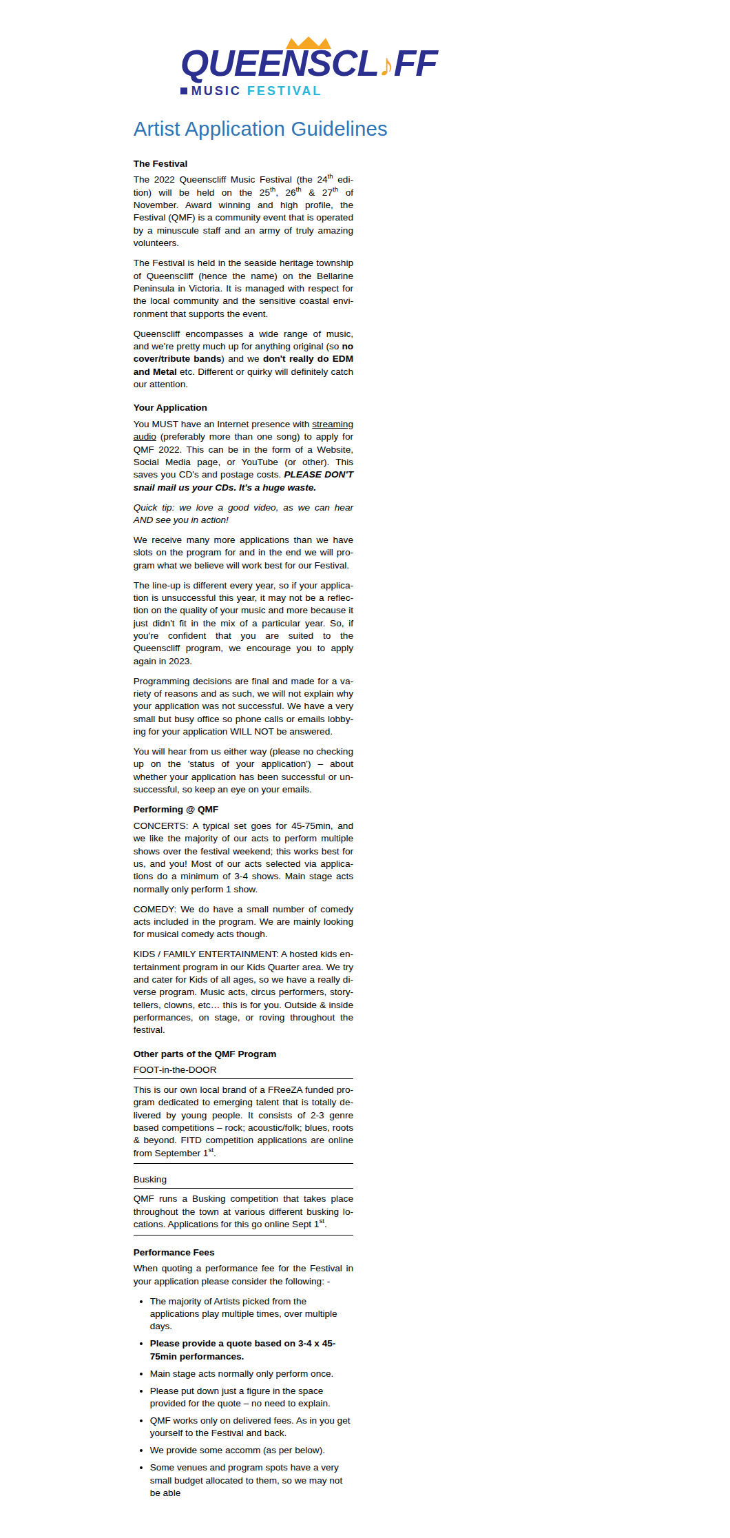QUEENSCL♪FF
MUSIC FESTIVAL
Artist Application Guidelines
The Festival
The 2022 Queenscliff Music Festival (the 24th edition) will be held on the 25th, 26th & 27th of November. Award winning and high profile, the Festival (QMF) is a community event that is operated by a minuscule staff and an army of truly amazing volunteers.
The Festival is held in the seaside heritage township of Queenscliff (hence the name) on the Bellarine Peninsula in Victoria. It is managed with respect for the local community and the sensitive coastal environment that supports the event.
Queenscliff encompasses a wide range of music, and we're pretty much up for anything original (so no cover/tribute bands) and we don't really do EDM and Metal etc. Different or quirky will definitely catch our attention.
Your Application
You MUST have an Internet presence with streaming audio (preferably more than one song) to apply for QMF 2022. This can be in the form of a Website, Social Media page, or YouTube (or other). This saves you CD's and postage costs. PLEASE DON'T snail mail us your CDs. It's a huge waste.
Quick tip: we love a good video, as we can hear AND see you in action!
We receive many more applications than we have slots on the program for and in the end we will program what we believe will work best for our Festival.
The line-up is different every year, so if your application is unsuccessful this year, it may not be a reflection on the quality of your music and more because it just didn't fit in the mix of a particular year. So, if you're confident that you are suited to the Queenscliff program, we encourage you to apply again in 2023.
Programming decisions are final and made for a variety of reasons and as such, we will not explain why your application was not successful. We have a very small but busy office so phone calls or emails lobbying for your application WILL NOT be answered.
You will hear from us either way (please no checking up on the 'status of your application') – about whether your application has been successful or unsuccessful, so keep an eye on your emails.
Performing @ QMF
CONCERTS: A typical set goes for 45-75min, and we like the majority of our acts to perform multiple shows over the festival weekend; this works best for us, and you! Most of our acts selected via applications do a minimum of 3-4 shows. Main stage acts normally only perform 1 show.
COMEDY: We do have a small number of comedy acts included in the program. We are mainly looking for musical comedy acts though.
KIDS / FAMILY ENTERTAINMENT: A hosted kids entertainment program in our Kids Quarter area. We try and cater for Kids of all ages, so we have a really diverse program. Music acts, circus performers, storytellers, clowns, etc… this is for you. Outside & inside performances, on stage, or roving throughout the festival.
Other parts of the QMF Program
FOOT-in-the-DOOR
This is our own local brand of a FReeZA funded program dedicated to emerging talent that is totally delivered by young people. It consists of 2-3 genre based competitions – rock; acoustic/folk; blues, roots & beyond. FITD competition applications are online from September 1st.
Busking
QMF runs a Busking competition that takes place throughout the town at various different busking locations. Applications for this go online Sept 1st.
Performance Fees
When quoting a performance fee for the Festival in your application please consider the following: -
The majority of Artists picked from the applications play multiple times, over multiple days.
Please provide a quote based on 3-4 x 45-75min performances.
Main stage acts normally only perform once.
Please put down just a figure in the space provided for the quote – no need to explain.
QMF works only on delivered fees. As in you get yourself to the Festival and back.
We provide some accomm (as per below).
Some venues and program spots have a very small budget allocated to them, so we may not be able